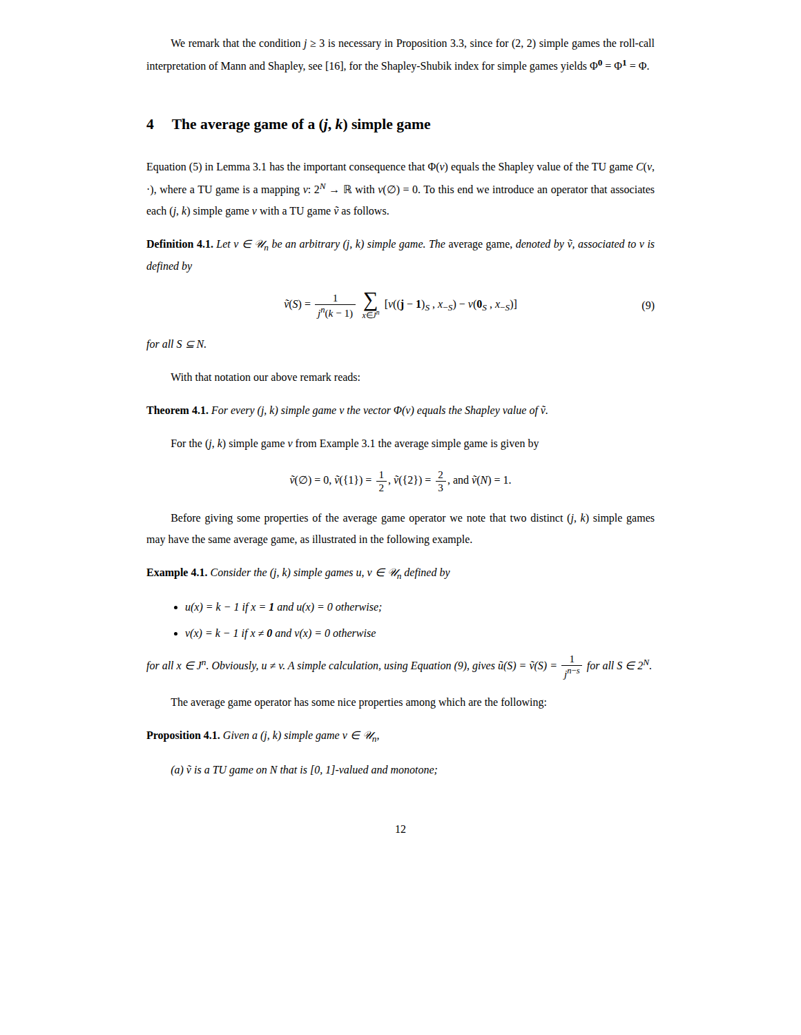We remark that the condition j ≥ 3 is necessary in Proposition 3.3, since for (2, 2) simple games the roll-call interpretation of Mann and Shapley, see [16], for the Shapley-Shubik index for simple games yields Φ0 = Φ1 = Φ.
4 The average game of a (j, k) simple game
Equation (5) in Lemma 3.1 has the important consequence that Φ(v) equals the Shapley value of the TU game C(v, ·), where a TU game is a mapping v: 2N → ℝ with v(∅) = 0. To this end we introduce an operator that associates each (j, k) simple game v with a TU game ṽ as follows.
Definition 4.1. Let v ∈ 𝒰n be an arbitrary (j, k) simple game. The average game, denoted by ṽ, associated to v is defined by
ṽ(S) = 1 jn(k − 1) ∑x∈Jn [v((j − 1)S , x−S) − v(0S , x−S)] (9)
for all S ⊆ N.
With that notation our above remark reads:
Theorem 4.1. For every (j, k) simple game v the vector Φ(v) equals the Shapley value of ṽ.
For the (j, k) simple game v from Example 3.1 the average simple game is given by
ṽ(∅) = 0, ṽ({1}) = 12, ṽ({2}) = 23, and ṽ(N) = 1.
Before giving some properties of the average game operator we note that two distinct (j, k) simple games may have the same average game, as illustrated in the following example.
Example 4.1. Consider the (j, k) simple games u, v ∈ 𝒰n defined by
u(x) = k − 1 if x = 1 and u(x) = 0 otherwise;
v(x) = k − 1 if x ≠ 0 and v(x) = 0 otherwise
for all x ∈ Jn. Obviously, u ≠ v. A simple calculation, using Equation (9), gives ũ(S) = ṽ(S) = 1 jn−s for all S ∈ 2N.
The average game operator has some nice properties among which are the following:
Proposition 4.1. Given a (j, k) simple game v ∈ 𝒰n,
(a) ṽ is a TU game on N that is [0, 1]-valued and monotone;
12